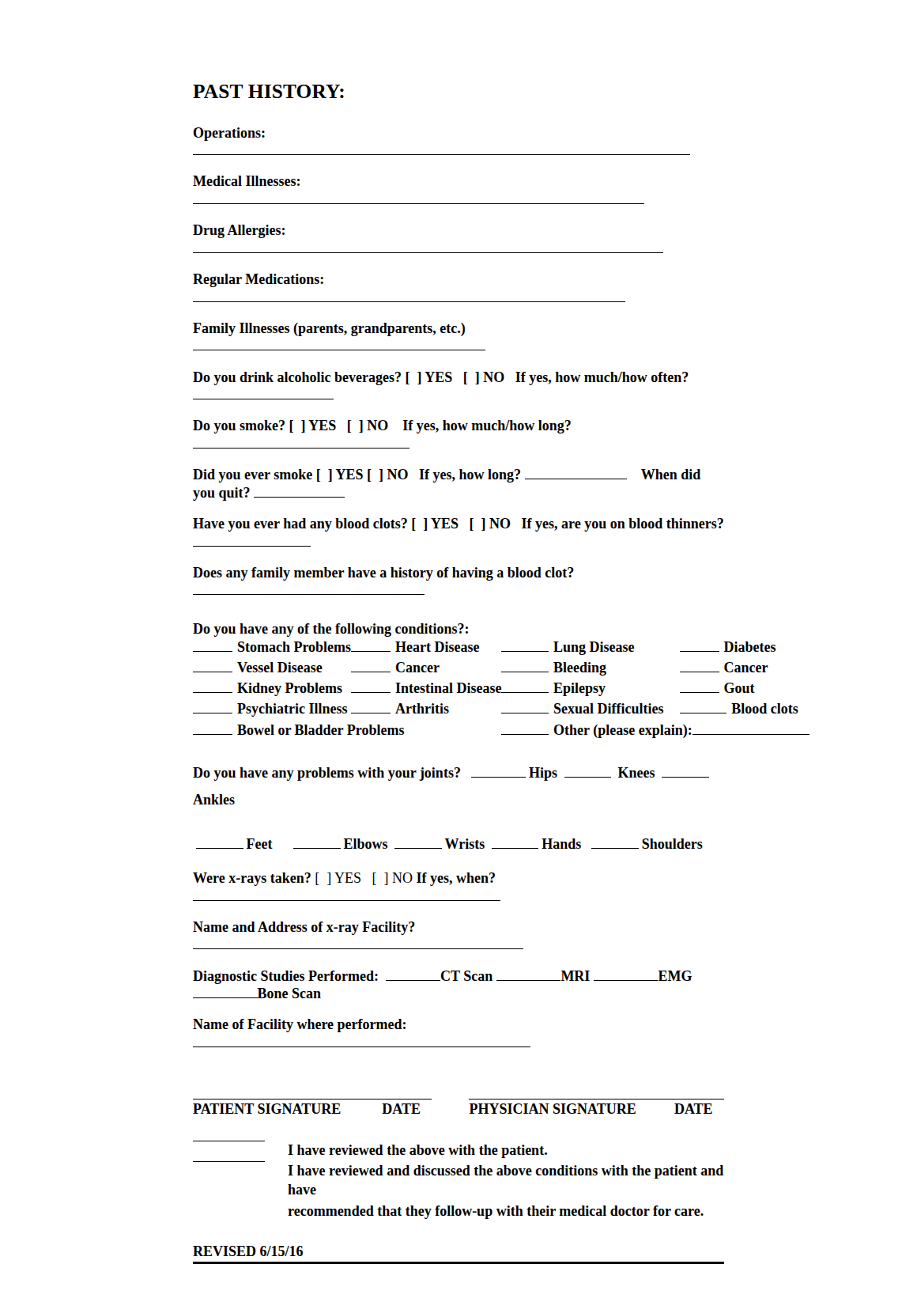PAST HISTORY:
Operations:
Medical Illnesses:
Drug Allergies:
Regular Medications:
Family Illnesses (parents, grandparents, etc.)
Do you drink alcoholic beverages? [ ] YES [ ] NO If yes, how much/how often?
Do you smoke? [ ] YES [ ] NO If yes, how much/how long?
Did you ever smoke [ ] YES [ ] NO If yes, how long? When did you quit?
Have you ever had any blood clots? [ ] YES [ ] NO If yes, are you on blood thinners?
Does any family member have a history of having a blood clot?
Do you have any of the following conditions?:
| Stomach Problems | Heart Disease | Lung Disease | Diabetes |
| Vessel Disease | Cancer | Bleeding | Cancer |
| Kidney Problems | Intestinal Disease | Epilepsy | Gout |
| Psychiatric Illness | Arthritis | Sexual Difficulties | Blood clots |
| Bowel or Bladder Problems | Other (please explain): |
Do you have any problems with your joints? Hips Knees Ankles
Feet Elbows Wrists Hands Shoulders
Were x-rays taken? [ ] YES [ ] NO If yes, when?
Name and Address of x-ray Facility?
Diagnostic Studies Performed: CT Scan MRI EMG Bone Scan
Name of Facility where performed:
| PATIENT SIGNATURE DATE | | PHYSICIAN SIGNATURE DATE |
I have reviewed the above with the patient.
I have reviewed and discussed the above conditions with the patient and have
recommended that they follow-up with their medical doctor for care.
REVISED 6/15/16